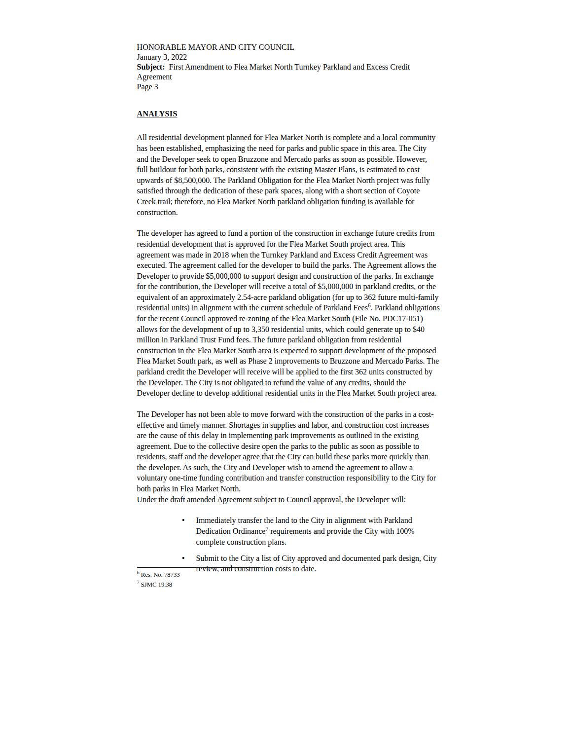HONORABLE MAYOR AND CITY COUNCIL
January 3, 2022
Subject: First Amendment to Flea Market North Turnkey Parkland and Excess Credit Agreement
Page 3
ANALYSIS
All residential development planned for Flea Market North is complete and a local community has been established, emphasizing the need for parks and public space in this area. The City and the Developer seek to open Bruzzone and Mercado parks as soon as possible. However, full buildout for both parks, consistent with the existing Master Plans, is estimated to cost upwards of $8,500,000. The Parkland Obligation for the Flea Market North project was fully satisfied through the dedication of these park spaces, along with a short section of Coyote Creek trail; therefore, no Flea Market North parkland obligation funding is available for construction.
The developer has agreed to fund a portion of the construction in exchange future credits from residential development that is approved for the Flea Market South project area. This agreement was made in 2018 when the Turnkey Parkland and Excess Credit Agreement was executed. The agreement called for the developer to build the parks. The Agreement allows the Developer to provide $5,000,000 to support design and construction of the parks. In exchange for the contribution, the Developer will receive a total of $5,000,000 in parkland credits, or the equivalent of an approximately 2.54-acre parkland obligation (for up to 362 future multi-family residential units) in alignment with the current schedule of Parkland Fees6. Parkland obligations for the recent Council approved re-zoning of the Flea Market South (File No. PDC17-051) allows for the development of up to 3,350 residential units, which could generate up to $40 million in Parkland Trust Fund fees. The future parkland obligation from residential construction in the Flea Market South area is expected to support development of the proposed Flea Market South park, as well as Phase 2 improvements to Bruzzone and Mercado Parks. The parkland credit the Developer will receive will be applied to the first 362 units constructed by the Developer. The City is not obligated to refund the value of any credits, should the Developer decline to develop additional residential units in the Flea Market South project area.
The Developer has not been able to move forward with the construction of the parks in a cost-effective and timely manner. Shortages in supplies and labor, and construction cost increases are the cause of this delay in implementing park improvements as outlined in the existing agreement. Due to the collective desire open the parks to the public as soon as possible to residents, staff and the developer agree that the City can build these parks more quickly than the developer. As such, the City and Developer wish to amend the agreement to allow a voluntary one-time funding contribution and transfer construction responsibility to the City for both parks in Flea Market North.
Under the draft amended Agreement subject to Council approval, the Developer will:
Immediately transfer the land to the City in alignment with Parkland Dedication Ordinance7 requirements and provide the City with 100% complete construction plans.
Submit to the City a list of City approved and documented park design, City review, and construction costs to date.
6 Res. No. 78733
7 SJMC 19.38